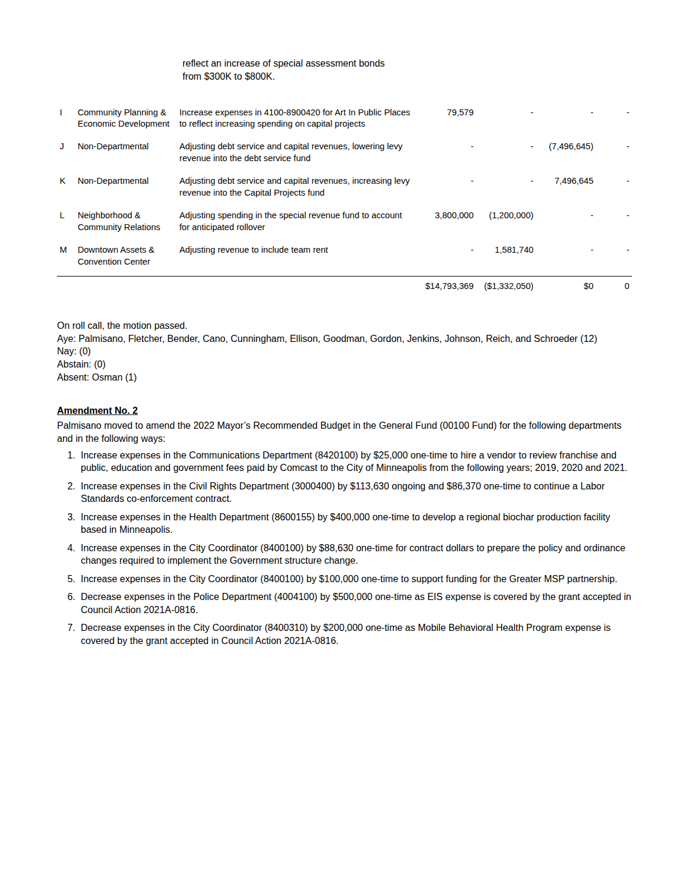reflect an increase of special assessment bonds
from $300K to $800K.
| I | Community Planning & Economic Development | Increase expenses in 4100-8900420 for Art In Public Places to reflect increasing spending on capital projects | 79,579 | - | - | - |
| J | Non-Departmental | Adjusting debt service and capital revenues, lowering levy revenue into the debt service fund | - | - | (7,496,645) | - |
| K | Non-Departmental | Adjusting debt service and capital revenues, increasing levy revenue into the Capital Projects fund | - | - | 7,496,645 | - |
| L | Neighborhood & Community Relations | Adjusting spending in the special revenue fund to account for anticipated rollover | 3,800,000 | (1,200,000) | - | - |
| M | Downtown Assets & Convention Center | Adjusting revenue to include team rent | - | 1,581,740 | - | - |
| | | | $14,793,369 | ($1,332,050) | $0 | 0 |
On roll call, the motion passed.
Aye: Palmisano, Fletcher, Bender, Cano, Cunningham, Ellison, Goodman, Gordon, Jenkins, Johnson, Reich, and Schroeder (12)
Nay: (0)
Abstain: (0)
Absent: Osman (1)
Amendment No. 2
Palmisano moved to amend the 2022 Mayor’s Recommended Budget in the General Fund (00100 Fund) for the following departments and in the following ways:
Increase expenses in the Communications Department (8420100) by $25,000 one-time to hire a vendor to review franchise and public, education and government fees paid by Comcast to the City of Minneapolis from the following years; 2019, 2020 and 2021.
Increase expenses in the Civil Rights Department (3000400) by $113,630 ongoing and $86,370 one-time to continue a Labor Standards co-enforcement contract.
Increase expenses in the Health Department (8600155) by $400,000 one-time to develop a regional biochar production facility based in Minneapolis.
Increase expenses in the City Coordinator (8400100) by $88,630 one-time for contract dollars to prepare the policy and ordinance changes required to implement the Government structure change.
Increase expenses in the City Coordinator (8400100) by $100,000 one-time to support funding for the Greater MSP partnership.
Decrease expenses in the Police Department (4004100) by $500,000 one-time as EIS expense is covered by the grant accepted in Council Action 2021A-0816.
Decrease expenses in the City Coordinator (8400310) by $200,000 one-time as Mobile Behavioral Health Program expense is covered by the grant accepted in Council Action 2021A-0816.